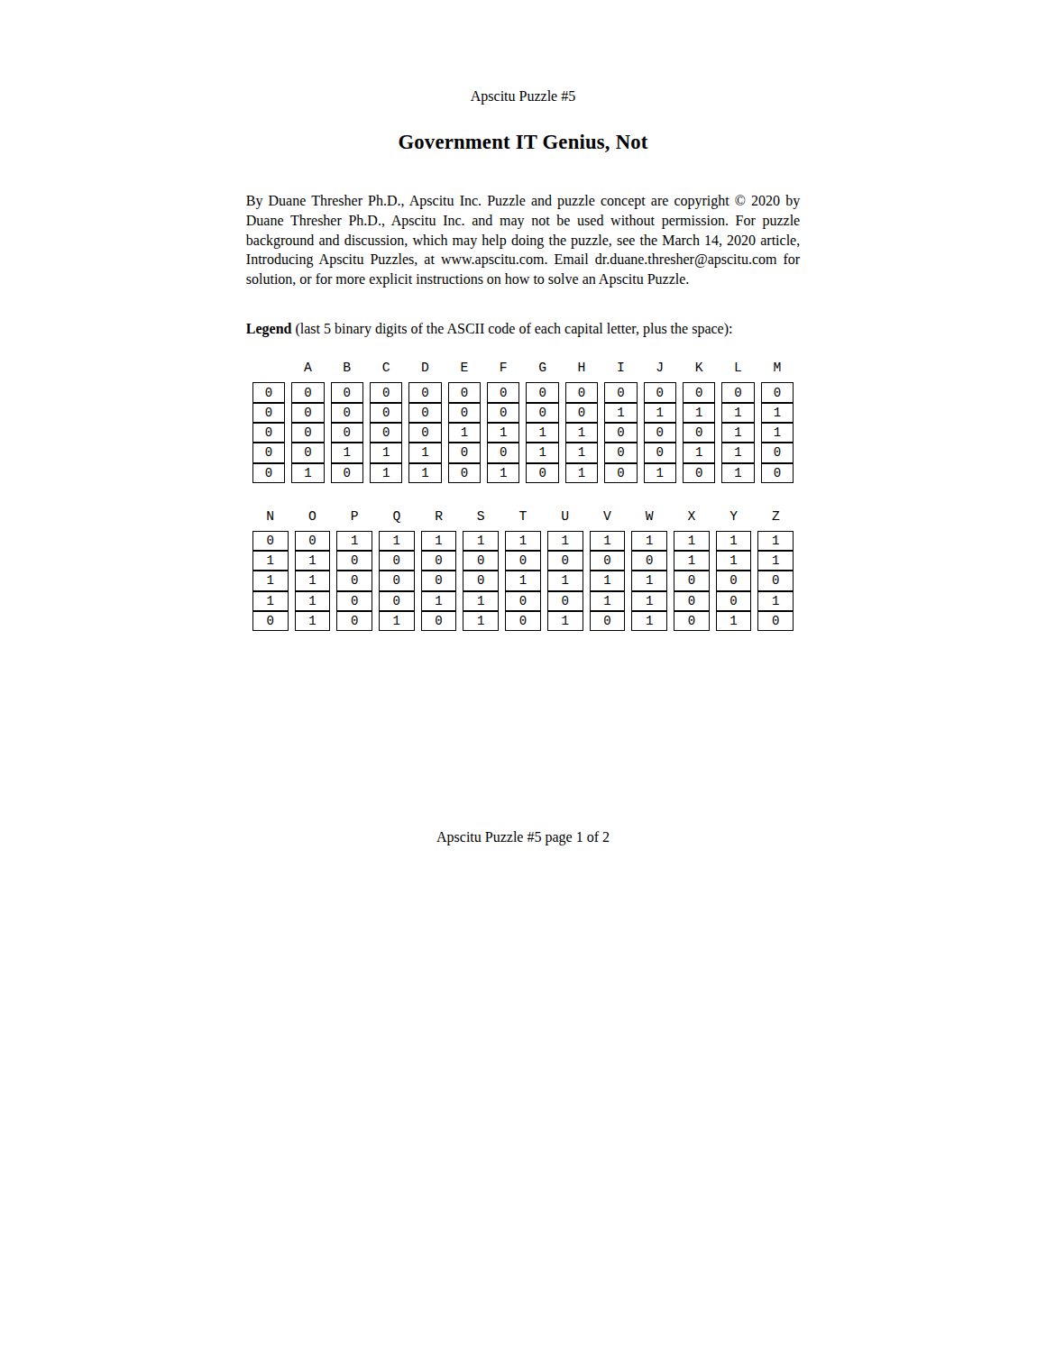Apscitu Puzzle #5
Government IT Genius, Not
By Duane Thresher Ph.D., Apscitu Inc. Puzzle and puzzle concept are copyright © 2020 by Duane Thresher Ph.D., Apscitu Inc. and may not be used without permission. For puzzle background and discussion, which may help doing the puzzle, see the March 14, 2020 article, Introducing Apscitu Puzzles, at www.apscitu.com. Email dr.duane.thresher@apscitu.com for solution, or for more explicit instructions on how to solve an Apscitu Puzzle.
Legend (last 5 binary digits of the ASCII code of each capital letter, plus the space):
| | A | B | C | D | E | F | G | H | I | J | K | L | M |
| --- | --- | --- | --- | --- | --- | --- | --- | --- | --- | --- | --- | --- | --- |
| 0 | 0 | 0 | 0 | 0 | 0 | 0 | 0 | 0 | 0 | 0 | 0 | 0 | 0 |
| 0 | 0 | 0 | 0 | 0 | 0 | 0 | 0 | 0 | 1 | 1 | 1 | 1 | 1 |
| 0 | 0 | 0 | 0 | 0 | 1 | 1 | 1 | 1 | 0 | 0 | 0 | 1 | 1 |
| 0 | 0 | 1 | 1 | 1 | 0 | 0 | 1 | 1 | 0 | 0 | 1 | 1 | 0 |
| 0 | 1 | 0 | 1 | 1 | 0 | 1 | 0 | 1 | 0 | 1 | 0 | 1 | 0 |
| N | O | P | Q | R | S | T | U | V | W | X | Y | Z |
| --- | --- | --- | --- | --- | --- | --- | --- | --- | --- | --- | --- | --- |
| 0 | 0 | 1 | 1 | 1 | 1 | 1 | 1 | 1 | 1 | 1 | 1 | 1 |
| 1 | 1 | 0 | 0 | 0 | 0 | 0 | 0 | 0 | 0 | 1 | 1 | 1 |
| 1 | 1 | 0 | 0 | 0 | 0 | 1 | 1 | 1 | 1 | 0 | 0 | 0 |
| 1 | 1 | 0 | 0 | 1 | 1 | 0 | 0 | 1 | 1 | 0 | 0 | 1 |
| 0 | 1 | 0 | 1 | 0 | 1 | 0 | 1 | 0 | 1 | 0 | 1 | 0 |
Apscitu Puzzle #5 page 1 of 2